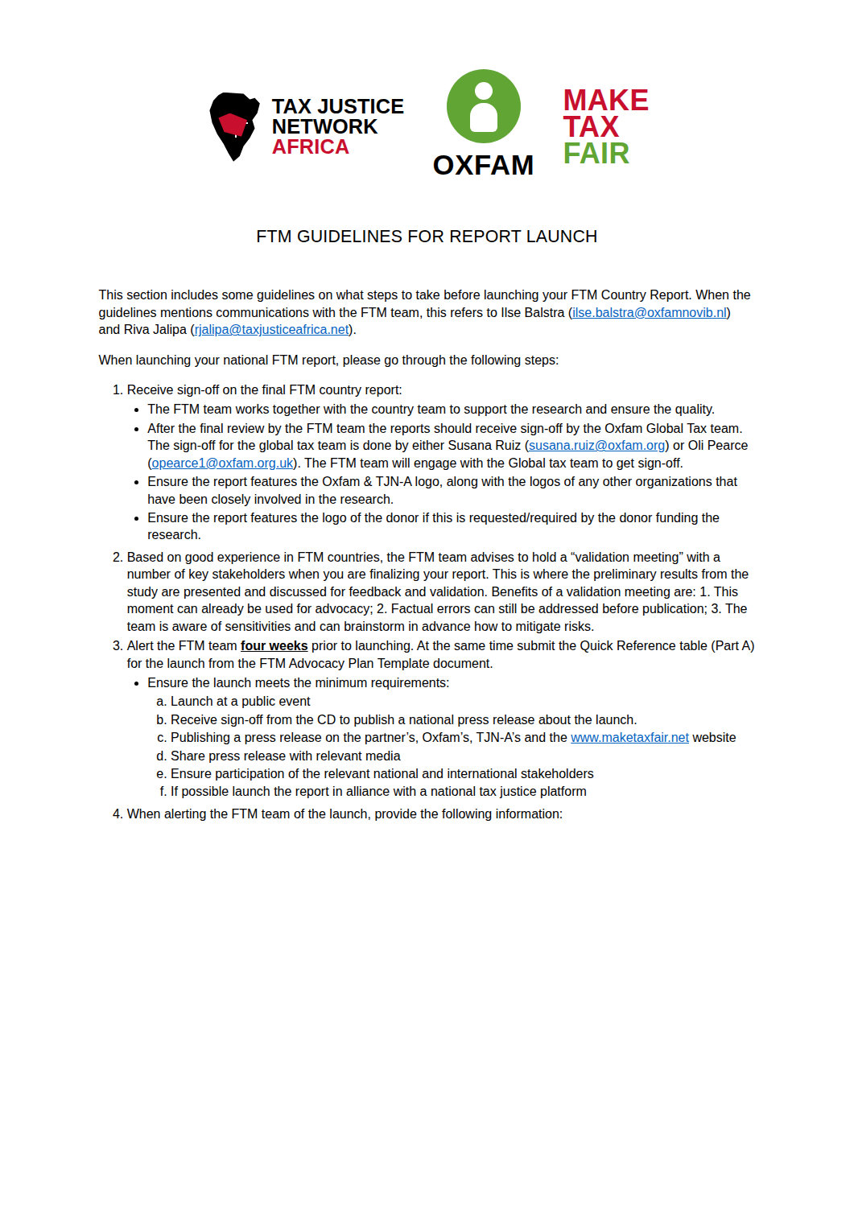Tax Justice Network Africa
Oxfam
Make Tax Fair
FTM GUIDELINES FOR REPORT LAUNCH
This section includes some guidelines on what steps to take before launching your FTM Country Report. When the guidelines mentions communications with the FTM team, this refers to Ilse Balstra (ilse.balstra@oxfamnovib.nl) and Riva Jalipa (rjalipa@taxjusticeafrica.net).
When launching your national FTM report, please go through the following steps:
Receive sign-off on the final FTM country report:
The FTM team works together with the country team to support the research and ensure the quality.
After the final review by the FTM team the reports should receive sign-off by the Oxfam Global Tax team. The sign-off for the global tax team is done by either Susana Ruiz (susana.ruiz@oxfam.org) or Oli Pearce (opearce1@oxfam.org.uk). The FTM team will engage with the Global tax team to get sign-off.
Ensure the report features the Oxfam & TJN-A logo, along with the logos of any other organizations that have been closely involved in the research.
Ensure the report features the logo of the donor if this is requested/required by the donor funding the research.
Based on good experience in FTM countries, the FTM team advises to hold a “validation meeting” with a number of key stakeholders when you are finalizing your report. This is where the preliminary results from the study are presented and discussed for feedback and validation. Benefits of a validation meeting are: 1. This moment can already be used for advocacy; 2. Factual errors can still be addressed before publication; 3. The team is aware of sensitivities and can brainstorm in advance how to mitigate risks.
Alert the FTM team four weeks prior to launching. At the same time submit the Quick Reference table (Part A) for the launch from the FTM Advocacy Plan Template document.
Ensure the launch meets the minimum requirements:
Launch at a public event
Receive sign-off from the CD to publish a national press release about the launch.
Publishing a press release on the partner’s, Oxfam’s, TJN-A’s and the www.maketaxfair.net website
Share press release with relevant media
Ensure participation of the relevant national and international stakeholders
If possible launch the report in alliance with a national tax justice platform
When alerting the FTM team of the launch, provide the following information: